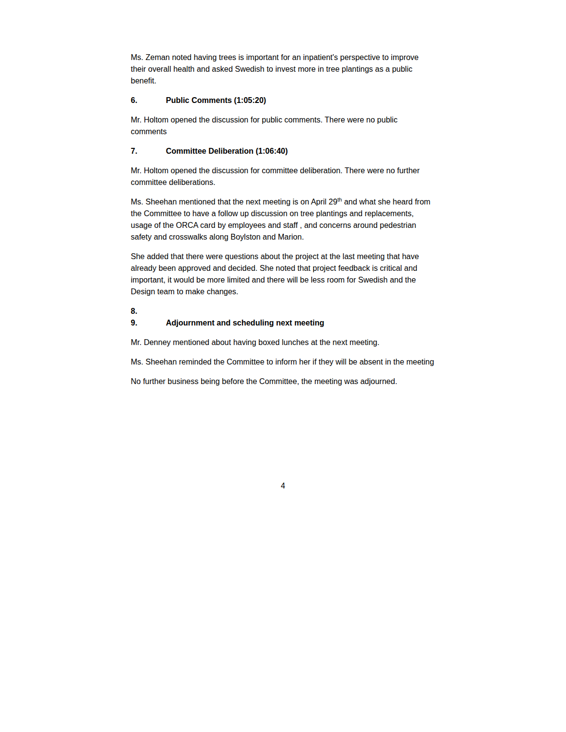Ms. Zeman noted having trees is important for an inpatient's perspective to improve their overall health and asked Swedish to invest more in tree plantings as a public benefit.
6. Public Comments (1:05:20)
Mr. Holtom opened the discussion for public comments. There were no public comments
7. Committee Deliberation (1:06:40)
Mr. Holtom opened the discussion for committee deliberation. There were no further committee deliberations.
Ms. Sheehan mentioned that the next meeting is on April 29th and what she heard from the Committee to have a follow up discussion on tree plantings and replacements, usage of the ORCA card by employees and staff , and concerns around pedestrian safety and crosswalks along Boylston and Marion.
She added that there were questions about the project at the last meeting that have already been approved and decided. She noted that project feedback is critical and important, it would be more limited and there will be less room for Swedish and the Design team to make changes.
8.
9. Adjournment and scheduling next meeting
Mr. Denney mentioned about having boxed lunches at the next meeting.
Ms. Sheehan reminded the Committee to inform her if they will be absent in the meeting
No further business being before the Committee, the meeting was adjourned.
4